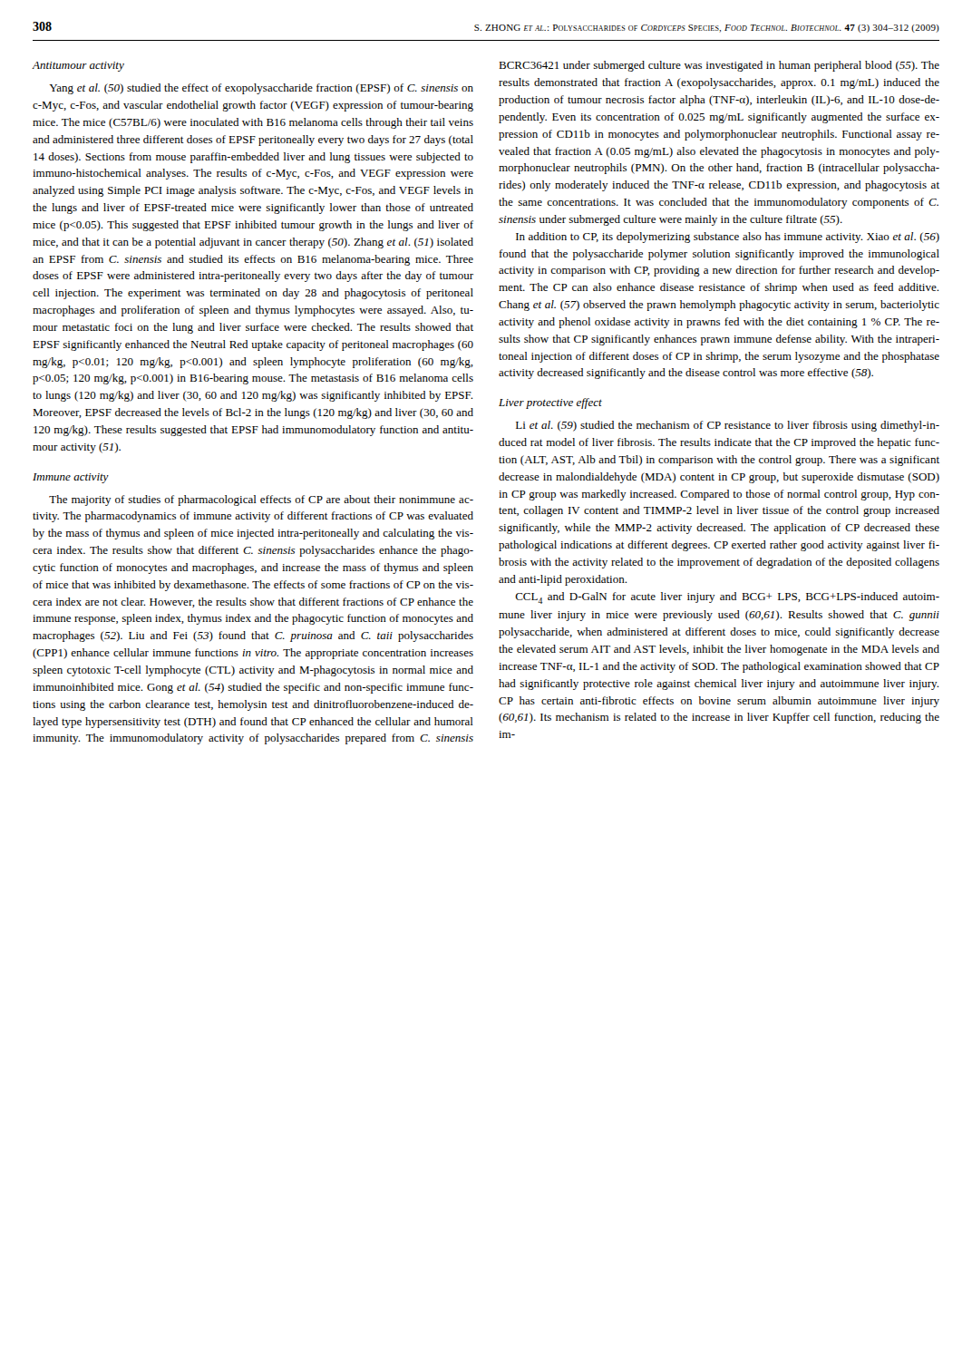308 S. ZHONG et al.: Polysaccharides of Cordyceps Species, Food Technol. Biotechnol. 47 (3) 304–312 (2009)
Antitumour activity
Yang et al. (50) studied the effect of exopolysaccharide fraction (EPSF) of C. sinensis on c-Myc, c-Fos, and vascular endothelial growth factor (VEGF) expression of tumour-bearing mice. The mice (C57BL/6) were inoculated with B16 melanoma cells through their tail veins and administered three different doses of EPSF peritoneally every two days for 27 days (total 14 doses). Sections from mouse paraffin-embedded liver and lung tissues were subjected to immuno-histochemical analyses. The results of c-Myc, c-Fos, and VEGF expression were analyzed using Simple PCI image analysis software. The c-Myc, c-Fos, and VEGF levels in the lungs and liver of EPSF-treated mice were significantly lower than those of untreated mice (p<0.05). This suggested that EPSF inhibited tumour growth in the lungs and liver of mice, and that it can be a potential adjuvant in cancer therapy (50). Zhang et al. (51) isolated an EPSF from C. sinensis and studied its effects on B16 melanoma-bearing mice. Three doses of EPSF were administered intra-peritoneally every two days after the day of tumour cell injection. The experiment was terminated on day 28 and phagocytosis of peritoneal macrophages and proliferation of spleen and thymus lymphocytes were assayed. Also, tumour metastatic foci on the lung and liver surface were checked. The results showed that EPSF significantly enhanced the Neutral Red uptake capacity of peritoneal macrophages (60 mg/kg, p<0.01; 120 mg/kg, p<0.001) and spleen lymphocyte proliferation (60 mg/kg, p<0.05; 120 mg/kg, p<0.001) in B16-bearing mouse. The metastasis of B16 melanoma cells to lungs (120 mg/kg) and liver (30, 60 and 120 mg/kg) was significantly inhibited by EPSF. Moreover, EPSF decreased the levels of Bcl-2 in the lungs (120 mg/kg) and liver (30, 60 and 120 mg/kg). These results suggested that EPSF had immunomodulatory function and antitumour activity (51).
Immune activity
The majority of studies of pharmacological effects of CP are about their nonimmune activity. The pharmacodynamics of immune activity of different fractions of CP was evaluated by the mass of thymus and spleen of mice injected intra-peritoneally and calculating the viscera index. The results show that different C. sinensis polysaccharides enhance the phagocytic function of monocytes and macrophages, and increase the mass of thymus and spleen of mice that was inhibited by dexamethasone. The effects of some fractions of CP on the viscera index are not clear. However, the results show that different fractions of CP enhance the immune response, spleen index, thymus index and the phagocytic function of monocytes and macrophages (52). Liu and Fei (53) found that C. pruinosa and C. taii polysaccharides (CPP1) enhance cellular immune functions in vitro. The appropriate concentration increases spleen cytotoxic T-cell lymphocyte (CTL) activity and M-phagocytosis in normal mice and immunoinhibited mice. Gong et al. (54) studied the specific and non-specific immune functions using the carbon clearance test, hemolysin test and dinitrofluorobenzene-induced delayed type hypersensitivity test (DTH) and found that CP enhanced the cellular and humoral immunity. The immunomodulatory activity of polysaccharides prepared from C. sinensis BCRC36421 under submerged culture was investigated in human peripheral blood (55). The results demonstrated that fraction A (exopolysaccharides, approx. 0.1 mg/mL) induced the production of tumour necrosis factor alpha (TNF-α), interleukin (IL)-6, and IL-10 dose-dependently. Even its concentration of 0.025 mg/mL significantly augmented the surface expression of CD11b in monocytes and polymorphonuclear neutrophils. Functional assay revealed that fraction A (0.05 mg/mL) also elevated the phagocytosis in monocytes and polymorphonuclear neutrophils (PMN). On the other hand, fraction B (intracellular polysaccharides) only moderately induced the TNF-α release, CD11b expression, and phagocytosis at the same concentrations. It was concluded that the immunomodulatory components of C. sinensis under submerged culture were mainly in the culture filtrate (55).
In addition to CP, its depolymerizing substance also has immune activity. Xiao et al. (56) found that the polysaccharide polymer solution significantly improved the immunological activity in comparison with CP, providing a new direction for further research and development. The CP can also enhance disease resistance of shrimp when used as feed additive. Chang et al. (57) observed the prawn hemolymph phagocytic activity in serum, bacteriolytic activity and phenol oxidase activity in prawns fed with the diet containing 1 % CP. The results show that CP significantly enhances prawn immune defense ability. With the intraperitoneal injection of different doses of CP in shrimp, the serum lysozyme and the phosphatase activity decreased significantly and the disease control was more effective (58).
Liver protective effect
Li et al. (59) studied the mechanism of CP resistance to liver fibrosis using dimethyl-induced rat model of liver fibrosis. The results indicate that the CP improved the hepatic function (ALT, AST, Alb and Tbil) in comparison with the control group. There was a significant decrease in malondialdehyde (MDA) content in CP group, but superoxide dismutase (SOD) in CP group was markedly increased. Compared to those of normal control group, Hyp content, collagen IV content and TIMMP-2 level in liver tissue of the control group increased significantly, while the MMP-2 activity decreased. The application of CP decreased these pathological indications at different degrees. CP exerted rather good activity against liver fibrosis with the activity related to the improvement of degradation of the deposited collagens and anti-lipid peroxidation.
CCL4 and D-GalN for acute liver injury and BCG+ LPS, BCG+LPS-induced autoimmune liver injury in mice were previously used (60,61). Results showed that C. gunnii polysaccharide, when administered at different doses to mice, could significantly decrease the elevated serum AIT and AST levels, inhibit the liver homogenate in the MDA levels and increase TNF-α, IL-1 and the activity of SOD. The pathological examination showed that CP had significantly protective role against chemical liver injury and autoimmune liver injury. CP has certain anti-fibrotic effects on bovine serum albumin autoimmune liver injury (60,61). Its mechanism is related to the increase in liver Kupffer cell function, reducing the im-